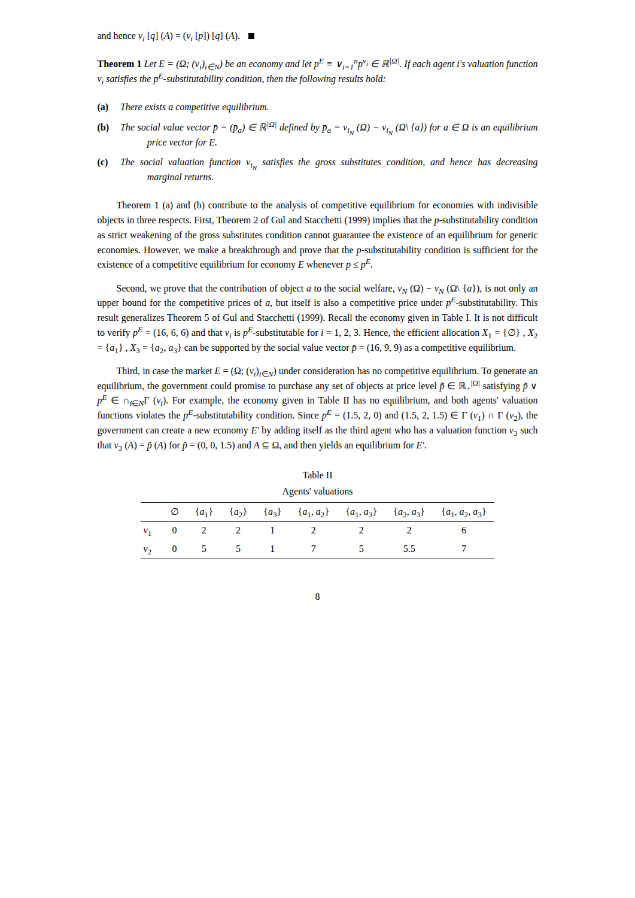and hence vi [q] (A) = (vi [p]) [q] (A).
Theorem 1 Let E = (Ω; (vi)i∈N) be an economy and let pE ≡ ∨i=1npvi ∈ ℝ|Ω|. If each agent i's valuation function vi satisfies the pE-substitutability condition, then the following results hold:
(a) There exists a competitive equilibrium.
(b) The social value vector p̄ = (p̄a) ∈ ℝ|Ω| defined by p̄a = viN (Ω) − viN (Ω\ {a}) for a ∈ Ω is an equilibrium price vector for E.
(c) The social valuation function viN satisfies the gross substitutes condition, and hence has decreasing marginal returns.
Theorem 1 (a) and (b) contribute to the analysis of competitive equilibrium for economies with indivisible objects in three respects. First, Theorem 2 of Gul and Stacchetti (1999) implies that the p-substitutability condition as strict weakening of the gross substitutes condition cannot guarantee the existence of an equilibrium for generic economies. However, we make a breakthrough and prove that the p-substitutability condition is sufficient for the existence of a competitive equilibrium for economy E whenever p ≤ pE.
Second, we prove that the contribution of object a to the social welfare, vN (Ω) − vN (Ω\ {a}), is not only an upper bound for the competitive prices of a, but itself is also a competitive price under pE-substitutability. This result generalizes Theorem 5 of Gul and Stacchetti (1999). Recall the economy given in Table I. It is not difficult to verify pE = (16, 6, 6) and that vi is pE-substitutable for i = 1, 2, 3. Hence, the efficient allocation X1 = {∅} , X2 = {a1} , X3 = {a2, a3} can be supported by the social value vector p̄ = (16, 9, 9) as a competitive equilibrium.
Third, in case the market E = (Ω; (vi)i∈N) under consideration has no competitive equilibrium. To generate an equilibrium, the government could promise to purchase any set of objects at price level p̃ ∈ ℝ+|Ω| satisfying p̃ ∨ pE ∈ ∩i∈NΓ (vi). For example, the economy given in Table II has no equilibrium, and both agents' valuation functions violates the pE-substitutability condition. Since pE = (1.5, 2, 0) and (1.5, 2, 1.5) ∈ Γ (v1) ∩ Γ (v2), the government can create a new economy E′ by adding itself as the third agent who has a valuation function v3 such that v3 (A) = p̃ (A) for p̃ = (0, 0, 1.5) and A ⊆ Ω, and then yields an equilibrium for E′.
Table II
Agents' valuations
| | ∅ | { a 1 } | { a 2 } | { a 3 } | { a 1 , a 2 } | { a 1 , a 3 } | { a 2 , a 3 } | { a 1 , a 2 , a 3 } |
| --- | --- | --- | --- | --- | --- | --- | --- | --- |
| v 1 | 0 | 2 | 2 | 1 | 2 | 2 | 2 | 6 |
| v 2 | 0 | 5 | 5 | 1 | 7 | 5 | 5.5 | 7 |
8